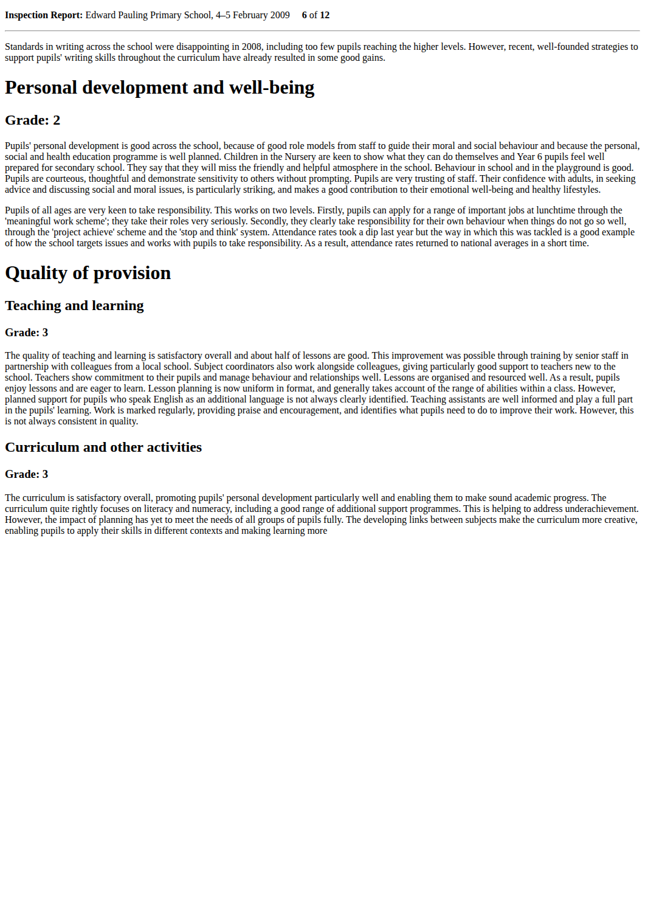Inspection Report: Edward Pauling Primary School, 4–5 February 2009 6 of 12
Standards in writing across the school were disappointing in 2008, including too few pupils reaching the higher levels. However, recent, well-founded strategies to support pupils' writing skills throughout the curriculum have already resulted in some good gains.
Personal development and well-being
Grade: 2
Pupils' personal development is good across the school, because of good role models from staff to guide their moral and social behaviour and because the personal, social and health education programme is well planned. Children in the Nursery are keen to show what they can do themselves and Year 6 pupils feel well prepared for secondary school. They say that they will miss the friendly and helpful atmosphere in the school. Behaviour in school and in the playground is good. Pupils are courteous, thoughtful and demonstrate sensitivity to others without prompting. Pupils are very trusting of staff. Their confidence with adults, in seeking advice and discussing social and moral issues, is particularly striking, and makes a good contribution to their emotional well-being and healthy lifestyles.
Pupils of all ages are very keen to take responsibility. This works on two levels. Firstly, pupils can apply for a range of important jobs at lunchtime through the 'meaningful work scheme'; they take their roles very seriously. Secondly, they clearly take responsibility for their own behaviour when things do not go so well, through the 'project achieve' scheme and the 'stop and think' system. Attendance rates took a dip last year but the way in which this was tackled is a good example of how the school targets issues and works with pupils to take responsibility. As a result, attendance rates returned to national averages in a short time.
Quality of provision
Teaching and learning
Grade: 3
The quality of teaching and learning is satisfactory overall and about half of lessons are good. This improvement was possible through training by senior staff in partnership with colleagues from a local school. Subject coordinators also work alongside colleagues, giving particularly good support to teachers new to the school. Teachers show commitment to their pupils and manage behaviour and relationships well. Lessons are organised and resourced well. As a result, pupils enjoy lessons and are eager to learn. Lesson planning is now uniform in format, and generally takes account of the range of abilities within a class. However, planned support for pupils who speak English as an additional language is not always clearly identified. Teaching assistants are well informed and play a full part in the pupils' learning. Work is marked regularly, providing praise and encouragement, and identifies what pupils need to do to improve their work. However, this is not always consistent in quality.
Curriculum and other activities
Grade: 3
The curriculum is satisfactory overall, promoting pupils' personal development particularly well and enabling them to make sound academic progress. The curriculum quite rightly focuses on literacy and numeracy, including a good range of additional support programmes. This is helping to address underachievement. However, the impact of planning has yet to meet the needs of all groups of pupils fully. The developing links between subjects make the curriculum more creative, enabling pupils to apply their skills in different contexts and making learning more